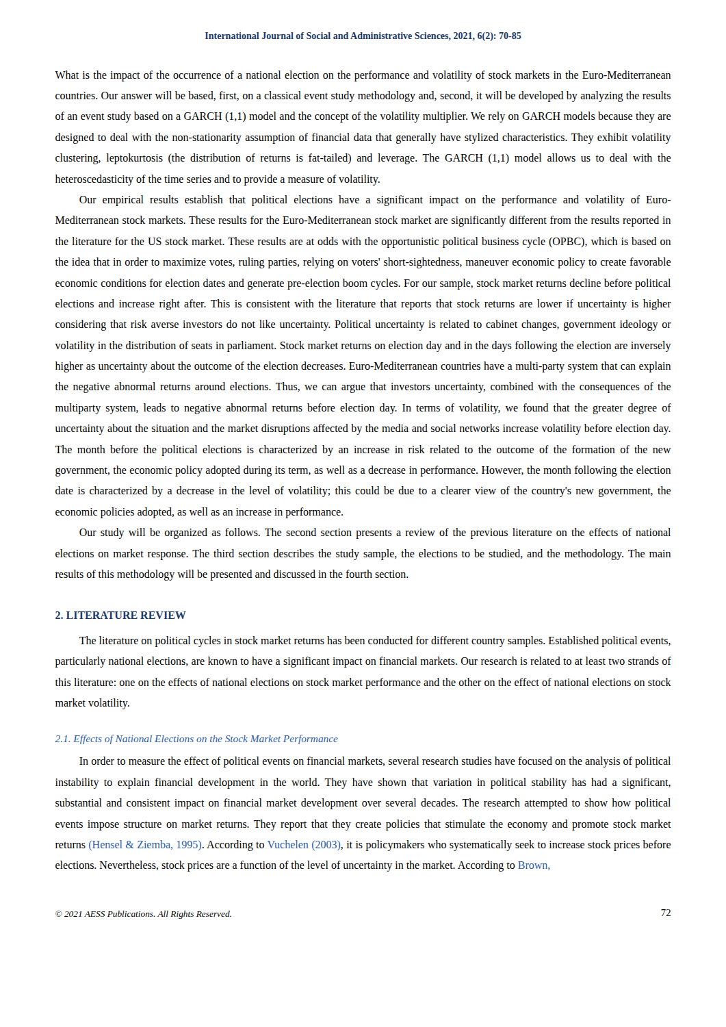International Journal of Social and Administrative Sciences, 2021, 6(2): 70-85
What is the impact of the occurrence of a national election on the performance and volatility of stock markets in the Euro-Mediterranean countries. Our answer will be based, first, on a classical event study methodology and, second, it will be developed by analyzing the results of an event study based on a GARCH (1,1) model and the concept of the volatility multiplier. We rely on GARCH models because they are designed to deal with the non-stationarity assumption of financial data that generally have stylized characteristics. They exhibit volatility clustering, leptokurtosis (the distribution of returns is fat-tailed) and leverage. The GARCH (1,1) model allows us to deal with the heteroscedasticity of the time series and to provide a measure of volatility.
Our empirical results establish that political elections have a significant impact on the performance and volatility of Euro-Mediterranean stock markets. These results for the Euro-Mediterranean stock market are significantly different from the results reported in the literature for the US stock market. These results are at odds with the opportunistic political business cycle (OPBC), which is based on the idea that in order to maximize votes, ruling parties, relying on voters' short-sightedness, maneuver economic policy to create favorable economic conditions for election dates and generate pre-election boom cycles. For our sample, stock market returns decline before political elections and increase right after. This is consistent with the literature that reports that stock returns are lower if uncertainty is higher considering that risk averse investors do not like uncertainty. Political uncertainty is related to cabinet changes, government ideology or volatility in the distribution of seats in parliament. Stock market returns on election day and in the days following the election are inversely higher as uncertainty about the outcome of the election decreases. Euro-Mediterranean countries have a multi-party system that can explain the negative abnormal returns around elections. Thus, we can argue that investors uncertainty, combined with the consequences of the multiparty system, leads to negative abnormal returns before election day. In terms of volatility, we found that the greater degree of uncertainty about the situation and the market disruptions affected by the media and social networks increase volatility before election day. The month before the political elections is characterized by an increase in risk related to the outcome of the formation of the new government, the economic policy adopted during its term, as well as a decrease in performance. However, the month following the election date is characterized by a decrease in the level of volatility; this could be due to a clearer view of the country's new government, the economic policies adopted, as well as an increase in performance.
Our study will be organized as follows. The second section presents a review of the previous literature on the effects of national elections on market response. The third section describes the study sample, the elections to be studied, and the methodology. The main results of this methodology will be presented and discussed in the fourth section.
2. LITERATURE REVIEW
The literature on political cycles in stock market returns has been conducted for different country samples. Established political events, particularly national elections, are known to have a significant impact on financial markets. Our research is related to at least two strands of this literature: one on the effects of national elections on stock market performance and the other on the effect of national elections on stock market volatility.
2.1. Effects of National Elections on the Stock Market Performance
In order to measure the effect of political events on financial markets, several research studies have focused on the analysis of political instability to explain financial development in the world. They have shown that variation in political stability has had a significant, substantial and consistent impact on financial market development over several decades. The research attempted to show how political events impose structure on market returns. They report that they create policies that stimulate the economy and promote stock market returns (Hensel & Ziemba, 1995). According to Vuchelen (2003), it is policymakers who systematically seek to increase stock prices before elections. Nevertheless, stock prices are a function of the level of uncertainty in the market. According to Brown,
© 2021 AESS Publications. All Rights Reserved. 72